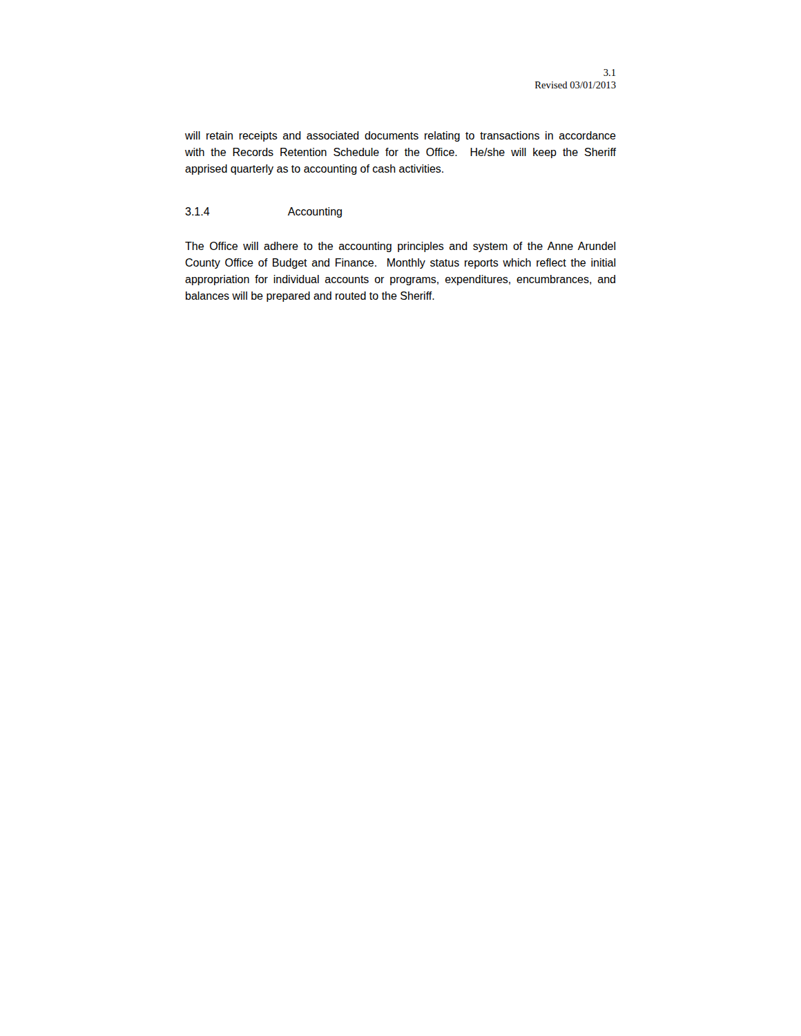3.1
Revised 03/01/2013
will retain receipts and associated documents relating to transactions in accordance with the Records Retention Schedule for the Office. He/she will keep the Sheriff apprised quarterly as to accounting of cash activities.
3.1.4 Accounting
The Office will adhere to the accounting principles and system of the Anne Arundel County Office of Budget and Finance. Monthly status reports which reflect the initial appropriation for individual accounts or programs, expenditures, encumbrances, and balances will be prepared and routed to the Sheriff.